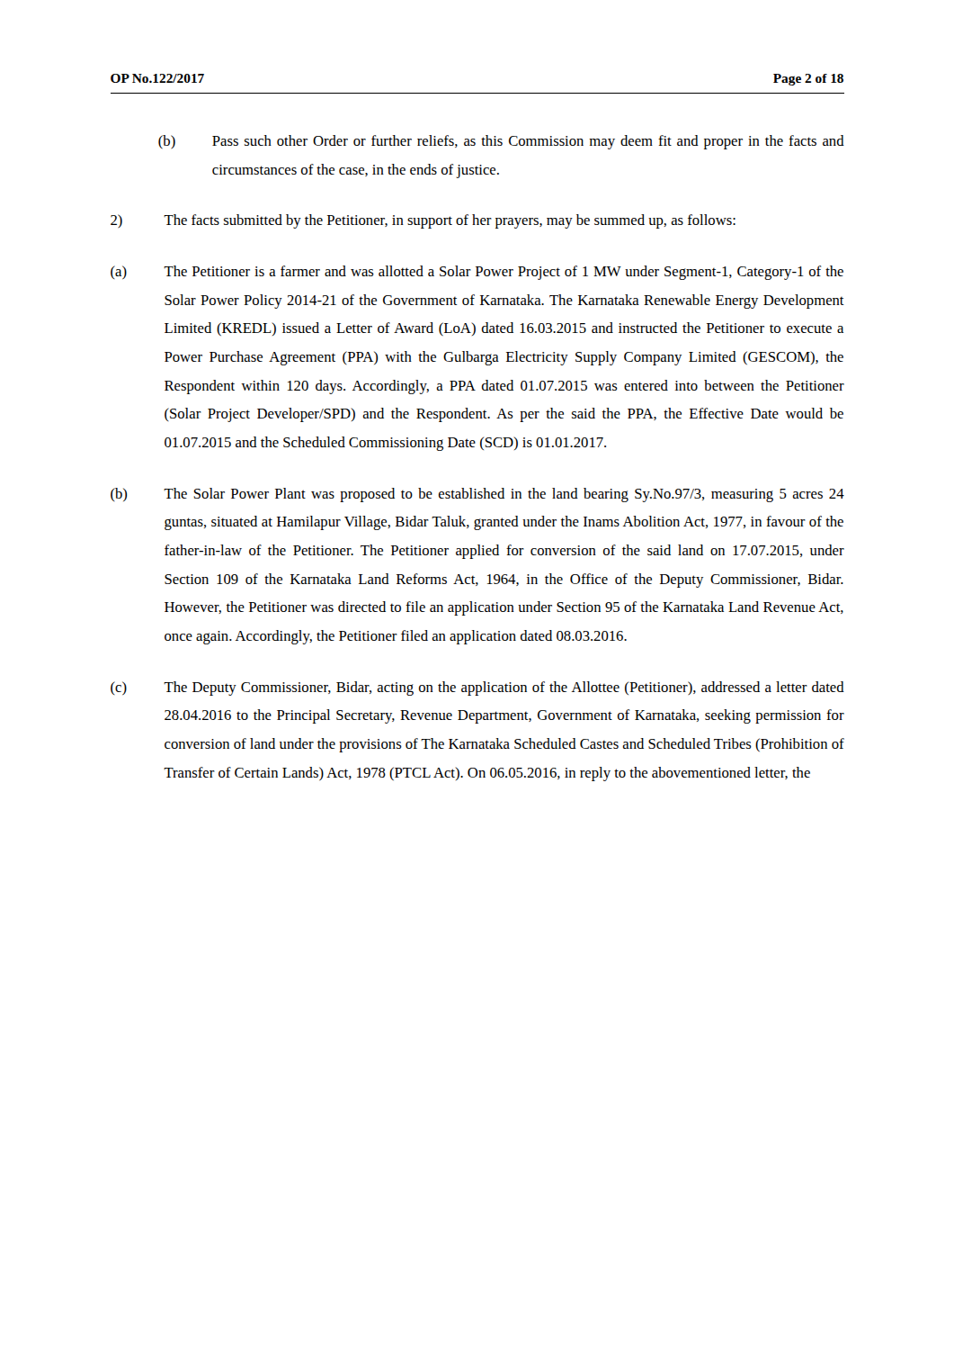OP No.122/2017 Page 2 of 18
(b)
Pass such other Order or further reliefs, as this Commission may deem fit and proper in the facts and circumstances of the case, in the ends of justice.
2)
The facts submitted by the Petitioner, in support of her prayers, may be summed up, as follows:
(a)
The Petitioner is a farmer and was allotted a Solar Power Project of 1 MW under Segment-1, Category-1 of the Solar Power Policy 2014-21 of the Government of Karnataka. The Karnataka Renewable Energy Development Limited (KREDL) issued a Letter of Award (LoA) dated 16.03.2015 and instructed the Petitioner to execute a Power Purchase Agreement (PPA) with the Gulbarga Electricity Supply Company Limited (GESCOM), the Respondent within 120 days. Accordingly, a PPA dated 01.07.2015 was entered into between the Petitioner (Solar Project Developer/SPD) and the Respondent. As per the said the PPA, the Effective Date would be 01.07.2015 and the Scheduled Commissioning Date (SCD) is 01.01.2017.
(b)
The Solar Power Plant was proposed to be established in the land bearing Sy.No.97/3, measuring 5 acres 24 guntas, situated at Hamilapur Village, Bidar Taluk, granted under the Inams Abolition Act, 1977, in favour of the father-in-law of the Petitioner. The Petitioner applied for conversion of the said land on 17.07.2015, under Section 109 of the Karnataka Land Reforms Act, 1964, in the Office of the Deputy Commissioner, Bidar. However, the Petitioner was directed to file an application under Section 95 of the Karnataka Land Revenue Act, once again. Accordingly, the Petitioner filed an application dated 08.03.2016.
(c)
The Deputy Commissioner, Bidar, acting on the application of the Allottee (Petitioner), addressed a letter dated 28.04.2016 to the Principal Secretary, Revenue Department, Government of Karnataka, seeking permission for conversion of land under the provisions of The Karnataka Scheduled Castes and Scheduled Tribes (Prohibition of Transfer of Certain Lands) Act, 1978 (PTCL Act). On 06.05.2016, in reply to the abovementioned letter, the